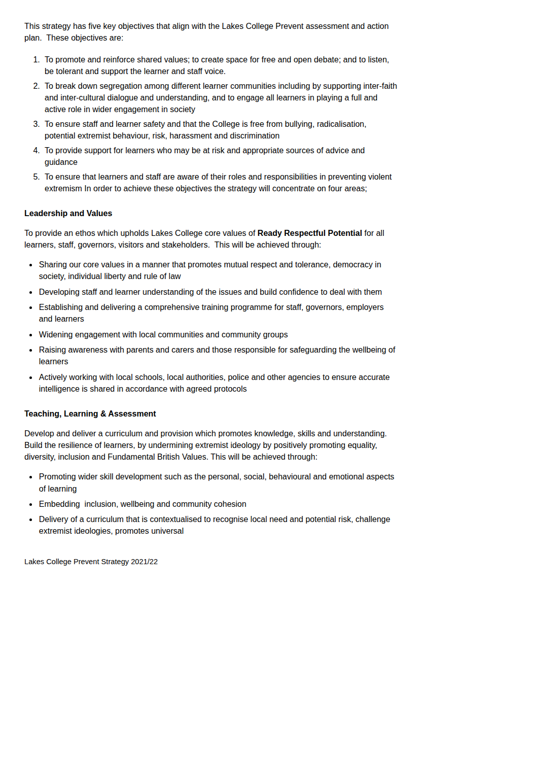This strategy has five key objectives that align with the Lakes College Prevent assessment and action plan. These objectives are:
To promote and reinforce shared values; to create space for free and open debate; and to listen, be tolerant and support the learner and staff voice.
To break down segregation among different learner communities including by supporting inter-faith and inter-cultural dialogue and understanding, and to engage all learners in playing a full and active role in wider engagement in society
To ensure staff and learner safety and that the College is free from bullying, radicalisation, potential extremist behaviour, risk, harassment and discrimination
To provide support for learners who may be at risk and appropriate sources of advice and guidance
To ensure that learners and staff are aware of their roles and responsibilities in preventing violent extremism In order to achieve these objectives the strategy will concentrate on four areas;
Leadership and Values
To provide an ethos which upholds Lakes College core values of Ready Respectful Potential for all learners, staff, governors, visitors and stakeholders. This will be achieved through:
Sharing our core values in a manner that promotes mutual respect and tolerance, democracy in society, individual liberty and rule of law
Developing staff and learner understanding of the issues and build confidence to deal with them
Establishing and delivering a comprehensive training programme for staff, governors, employers and learners
Widening engagement with local communities and community groups
Raising awareness with parents and carers and those responsible for safeguarding the wellbeing of learners
Actively working with local schools, local authorities, police and other agencies to ensure accurate intelligence is shared in accordance with agreed protocols
Teaching, Learning & Assessment
Develop and deliver a curriculum and provision which promotes knowledge, skills and understanding. Build the resilience of learners, by undermining extremist ideology by positively promoting equality, diversity, inclusion and Fundamental British Values. This will be achieved through:
Promoting wider skill development such as the personal, social, behavioural and emotional aspects of learning
Embedding inclusion, wellbeing and community cohesion
Delivery of a curriculum that is contextualised to recognise local need and potential risk, challenge extremist ideologies, promotes universal
Lakes College Prevent Strategy 2021/22